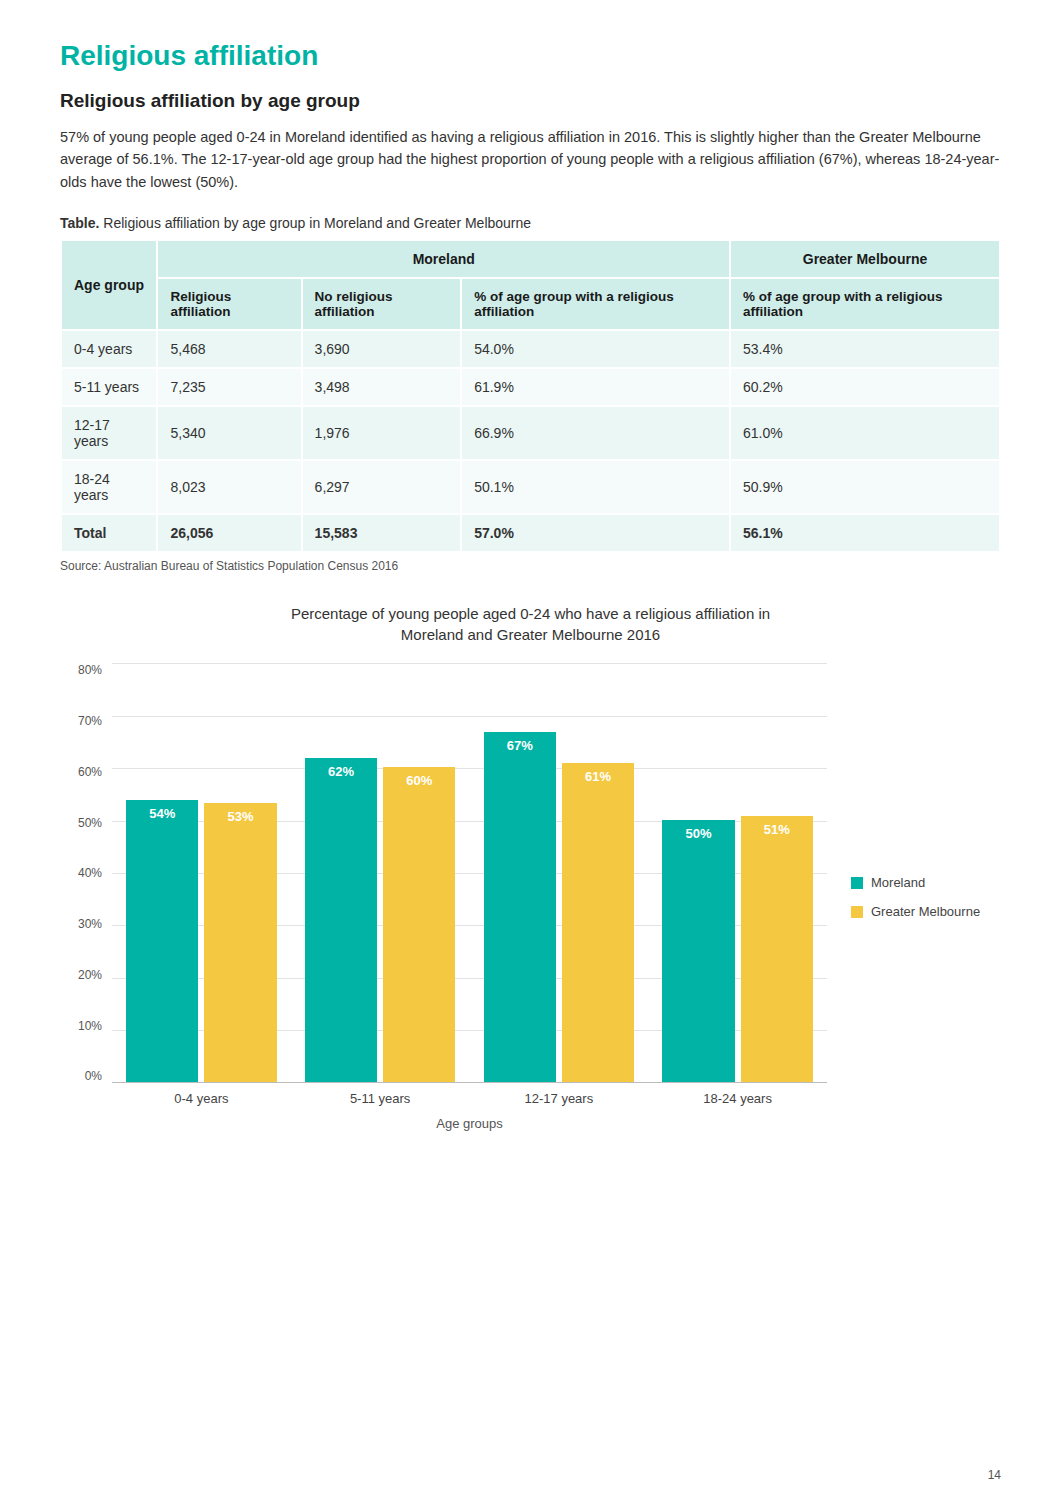Religious affiliation
Religious affiliation by age group
57% of young people aged 0-24 in Moreland identified as having a religious affiliation in 2016. This is slightly higher than the Greater Melbourne average of 56.1%. The 12-17-year-old age group had the highest proportion of young people with a religious affiliation (67%), whereas 18-24-year-olds have the lowest (50%).
Table. Religious affiliation by age group in Moreland and Greater Melbourne
| Age group | Moreland | Greater Melbourne |
| --- | --- | --- |
| Religious affiliation | No religious affiliation | % of age group with a religious affiliation | % of age group with a religious affiliation |
| 0-4 years | 5,468 | 3,690 | 54.0% | 53.4% |
| 5-11 years | 7,235 | 3,498 | 61.9% | 60.2% |
| 12-17 years | 5,340 | 1,976 | 66.9% | 61.0% |
| 18-24 years | 8,023 | 6,297 | 50.1% | 50.9% |
| Total | 26,056 | 15,583 | 57.0% | 56.1% |
Source: Australian Bureau of Statistics Population Census 2016
Percentage of young people aged 0-24 who have a religious affiliation in
Moreland and Greater Melbourne 2016
80% 70% 60% 50% 40% 30% 20% 10% 0%
54%
53%
62%
60%
67%
61%
50%
51%
0-4 years 5-11 years 12-17 years 18-24 years
Age groups
Moreland
Greater Melbourne
14